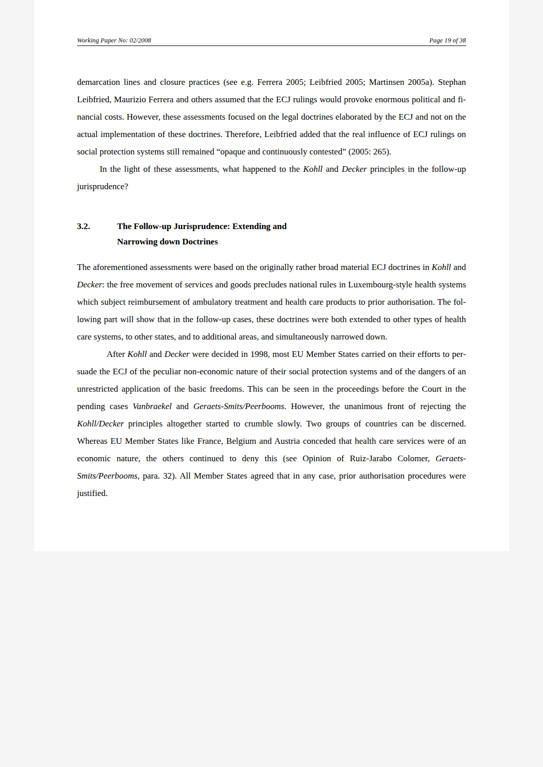Working Paper No: 02/2008 Page 19 of 38
demarcation lines and closure practices (see e.g. Ferrera 2005; Leibfried 2005; Martinsen 2005a). Stephan Leibfried, Maurizio Ferrera and others assumed that the ECJ rulings would provoke enormous political and financial costs. However, these assessments focused on the legal doctrines elaborated by the ECJ and not on the actual implementation of these doctrines. Therefore, Leibfried added that the real influence of ECJ rulings on social protection systems still remained “opaque and continuously contested” (2005: 265).
In the light of these assessments, what happened to the Kohll and Decker principles in the follow-up jurisprudence?
3.2. The Follow-up Jurisprudence: Extending and Narrowing down Doctrines
The aforementioned assessments were based on the originally rather broad material ECJ doctrines in Kohll and Decker: the free movement of services and goods precludes national rules in Luxembourg-style health systems which subject reimbursement of ambulatory treatment and health care products to prior authorisation. The following part will show that in the follow-up cases, these doctrines were both extended to other types of health care systems, to other states, and to additional areas, and simultaneously narrowed down.
After Kohll and Decker were decided in 1998, most EU Member States carried on their efforts to persuade the ECJ of the peculiar non-economic nature of their social protection systems and of the dangers of an unrestricted application of the basic freedoms. This can be seen in the proceedings before the Court in the pending cases Vanbraekel and Geraets-Smits/Peerbooms. However, the unanimous front of rejecting the Kohll/Decker principles altogether started to crumble slowly. Two groups of countries can be discerned. Whereas EU Member States like France, Belgium and Austria conceded that health care services were of an economic nature, the others continued to deny this (see Opinion of Ruiz-Jarabo Colomer, Geraets-Smits/Peerbooms, para. 32). All Member States agreed that in any case, prior authorisation procedures were justified.